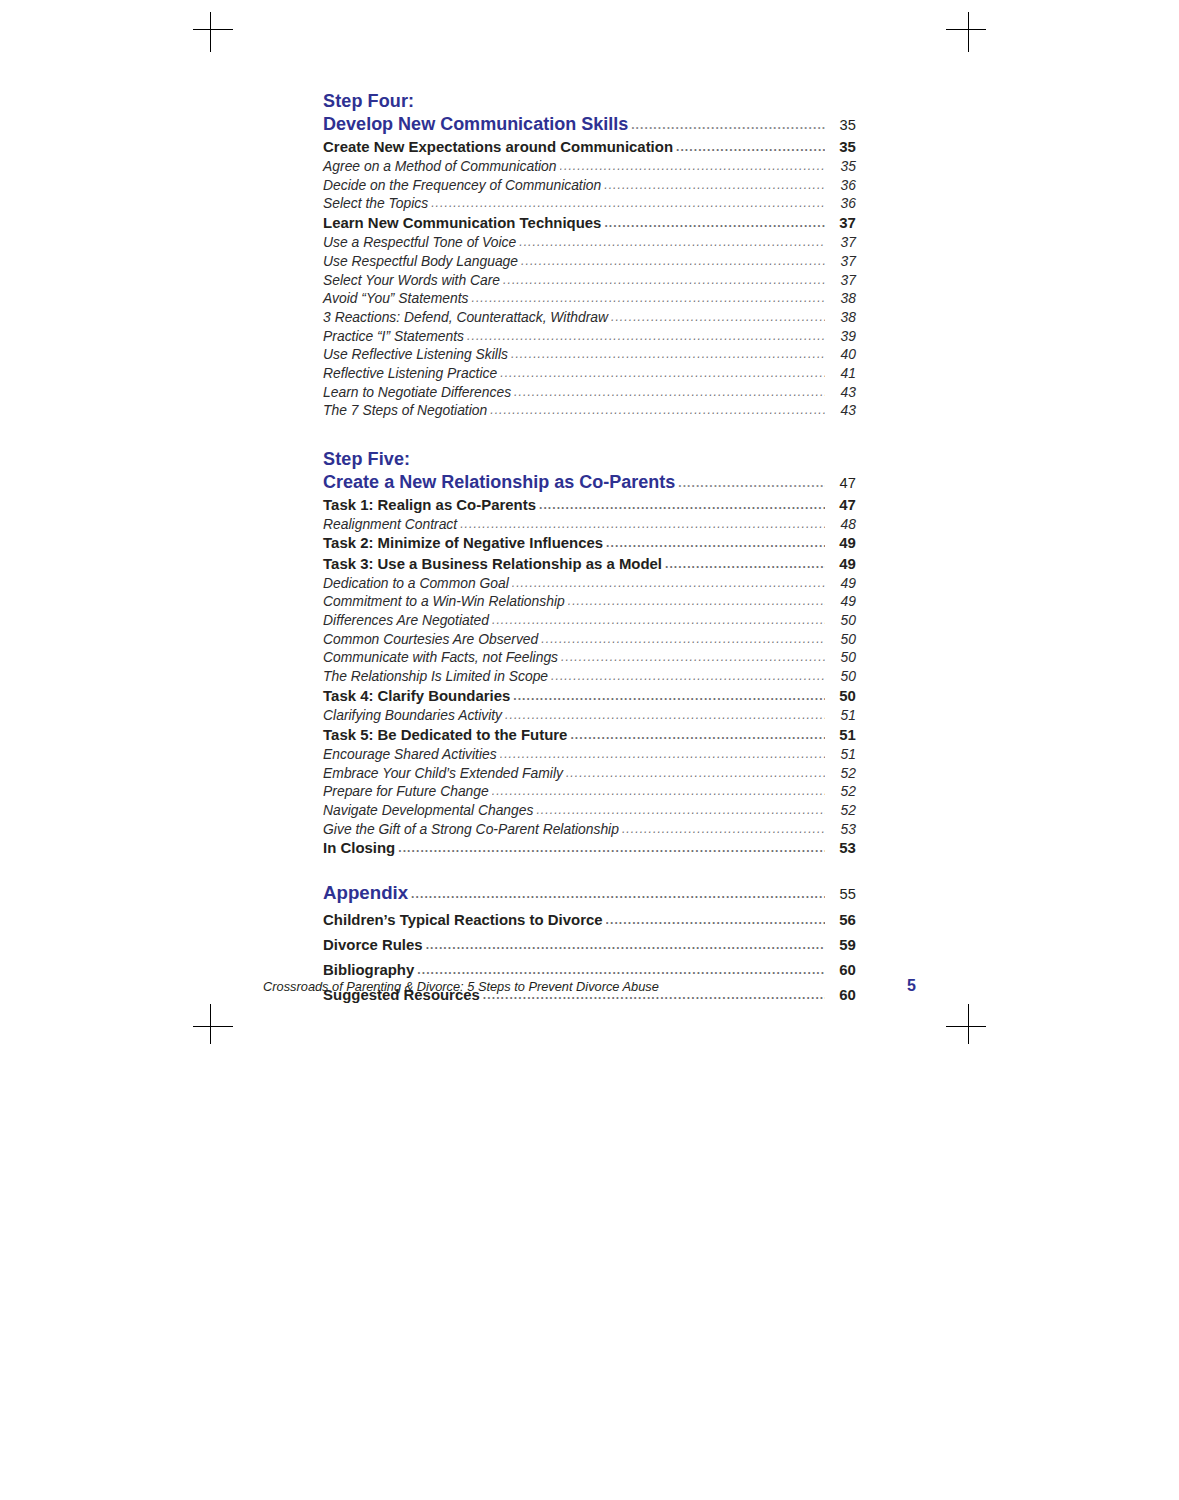Step Four:
Develop New Communication Skills ................................................................................................................. 35
Create New Expectations around Communication .......................................................................................... 35
Agree on a Method of Communication ................................................................................................................. 35
Decide on the Frequencey of Communication ....................................................................................................... 36
Select the Topics ......................................................................................................................................................... 36
Learn New Communication Techniques ......................................................................................................... 37
Use a Respectful Tone of Voice ............................................................................................................................. 37
Use Respectful Body Language ............................................................................................................................ 37
Select Your Words with Care ............................................................................................................................... 37
Avoid “You” Statements ..................................................................................................................................... 38
3 Reactions: Defend, Counterattack, Withdraw ..................................................................................................... 38
Practice “I” Statements ..................................................................................................................................... 39
Use Reflective Listening Skills ............................................................................................................................. 40
Reflective Listening Practice ............................................................................................................................... 41
Learn to Negotiate Differences ........................................................................................................................... 43
The 7 Steps of Negotiation ................................................................................................................................. 43
Step Five:
Create a New Relationship as Co-Parents ..................................................................................... 47
Task 1: Realign as Co-Parents ......................................................................................................................... 47
Realignment Contract ..................................................................................................................................... 48
Task 2: Minimize of Negative Influences ....................................................................................................... 49
Task 3: Use a Business Relationship as a Model .......................................................................................... 49
Dedication to a Common Goal ........................................................................................................................... 49
Commitment to a Win-Win Relationship ............................................................................................................. 49
Differences Are Negotiated ................................................................................................................................. 50
Common Courtesies Are Observed .................................................................................................................... 50
Communicate with Facts, not Feelings ................................................................................................................ 50
The Relationship Is Limited in Scope ................................................................................................................... 50
Task 4: Clarify Boundaries ................................................................................................................................. 50
Clarifying Boundaries Activity ........................................................................................................................... 51
Task 5: Be Dedicated to the Future ................................................................................................................. 51
Encourage Shared Activities ............................................................................................................................... 51
Embrace Your Child’s Extended Family ................................................................................................................ 52
Prepare for Future Change ................................................................................................................................. 52
Navigate Developmental Changes .................................................................................................................... 52
Give the Gift of a Strong Co-Parent Relationship ................................................................................................. 53
In Closing ................................................................................................................................................................. 53
Appendix ................................................................................................................................................. 55
Children’s Typical Reactions to Divorce ......................................................................................................... 56
Divorce Rules ............................................................................................................................................................. 59
Bibliography ............................................................................................................................................................. 60
Suggested Resources ............................................................................................................................................. 60
Crossroads of Parenting & Divorce: 5 Steps to Prevent Divorce Abuse
5